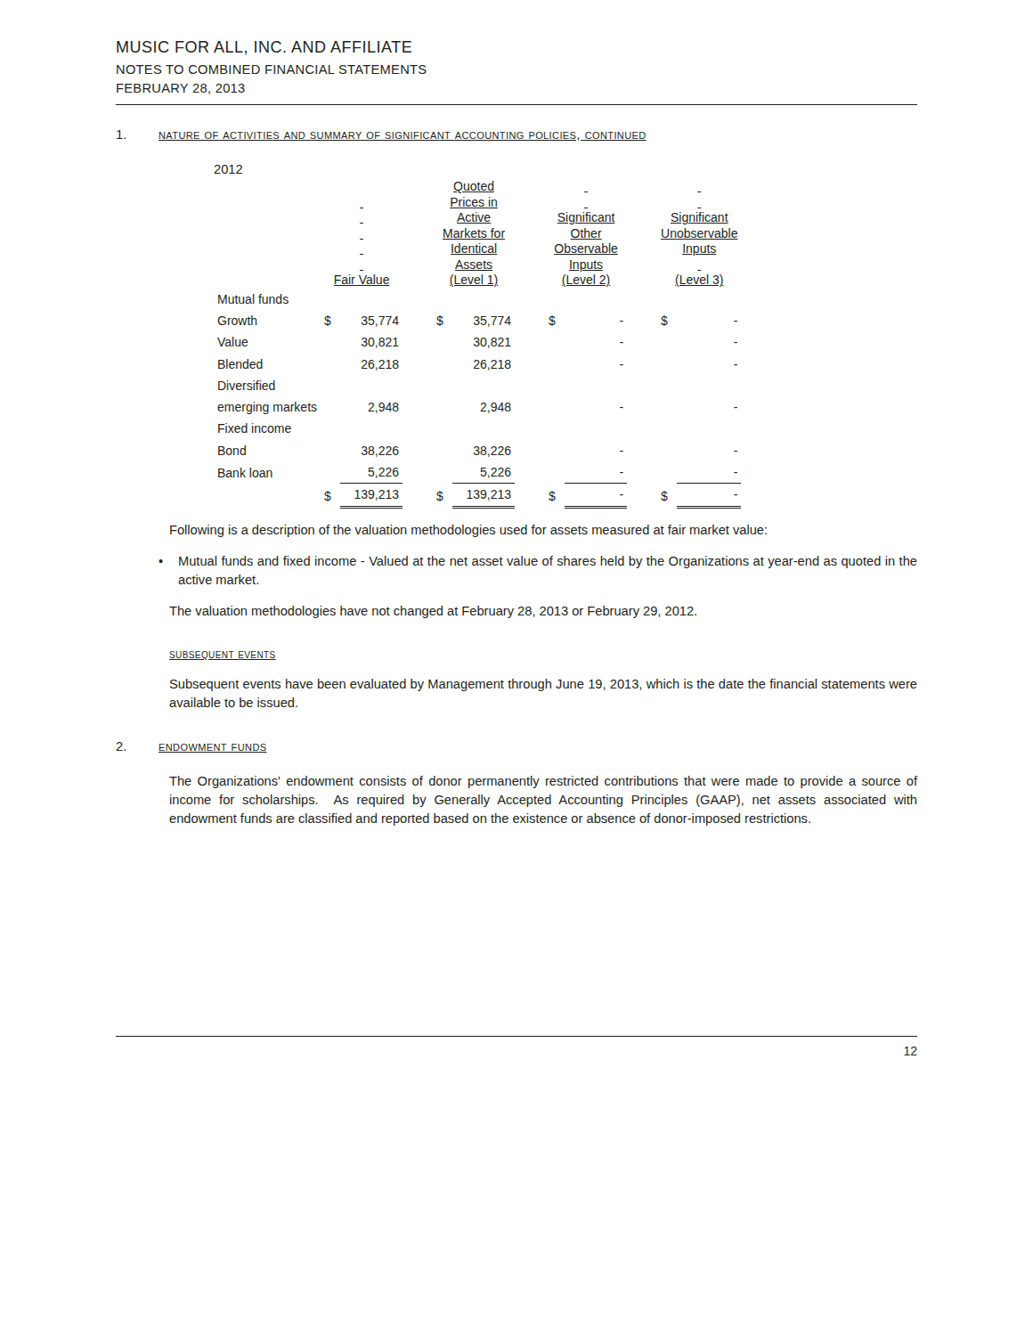MUSIC FOR ALL, INC. AND AFFILIATE
NOTES TO COMBINED FINANCIAL STATEMENTS
FEBRUARY 28, 2013
1.
Nature of Activities and Summary of Significant Accounting Policies, Continued
2012
| | Fair Value | | Quoted Prices in Active Markets for Identical Assets (Level 1) | | Significant Other Observable Inputs (Level 2) | | Significant Unobservable Inputs (Level 3) |
| --- | --- | --- | --- | --- | --- | --- | --- |
| Mutual funds | | | | | | | | | | | |
| Growth | $ | 35,774 | | $ | 35,774 | | $ | - | | $ | - |
| Value | | 30,821 | | | 30,821 | | | - | | | - |
| Blended | | 26,218 | | | 26,218 | | | - | | | - |
| Diversified | | | | | | | | | | | |
| emerging markets | | 2,948 | | | 2,948 | | | - | | | - |
| Fixed income | | | | | | | | | | | |
| Bond | | 38,226 | | | 38,226 | | | - | | | - |
| Bank loan | | 5,226 | | | 5,226 | | | - | | | - |
| | $ | 139,213 | | $ | 139,213 | | $ | - | | $ | - |
Following is a description of the valuation methodologies used for assets measured at fair market value:
Mutual funds and fixed income - Valued at the net asset value of shares held by the Organizations at year-end as quoted in the active market.
The valuation methodologies have not changed at February 28, 2013 or February 29, 2012.
Subsequent Events
Subsequent events have been evaluated by Management through June 19, 2013, which is the date the financial statements were available to be issued.
2.
Endowment Funds
The Organizations' endowment consists of donor permanently restricted contributions that were made to provide a source of income for scholarships. As required by Generally Accepted Accounting Principles (GAAP), net assets associated with endowment funds are classified and reported based on the existence or absence of donor-imposed restrictions.
12